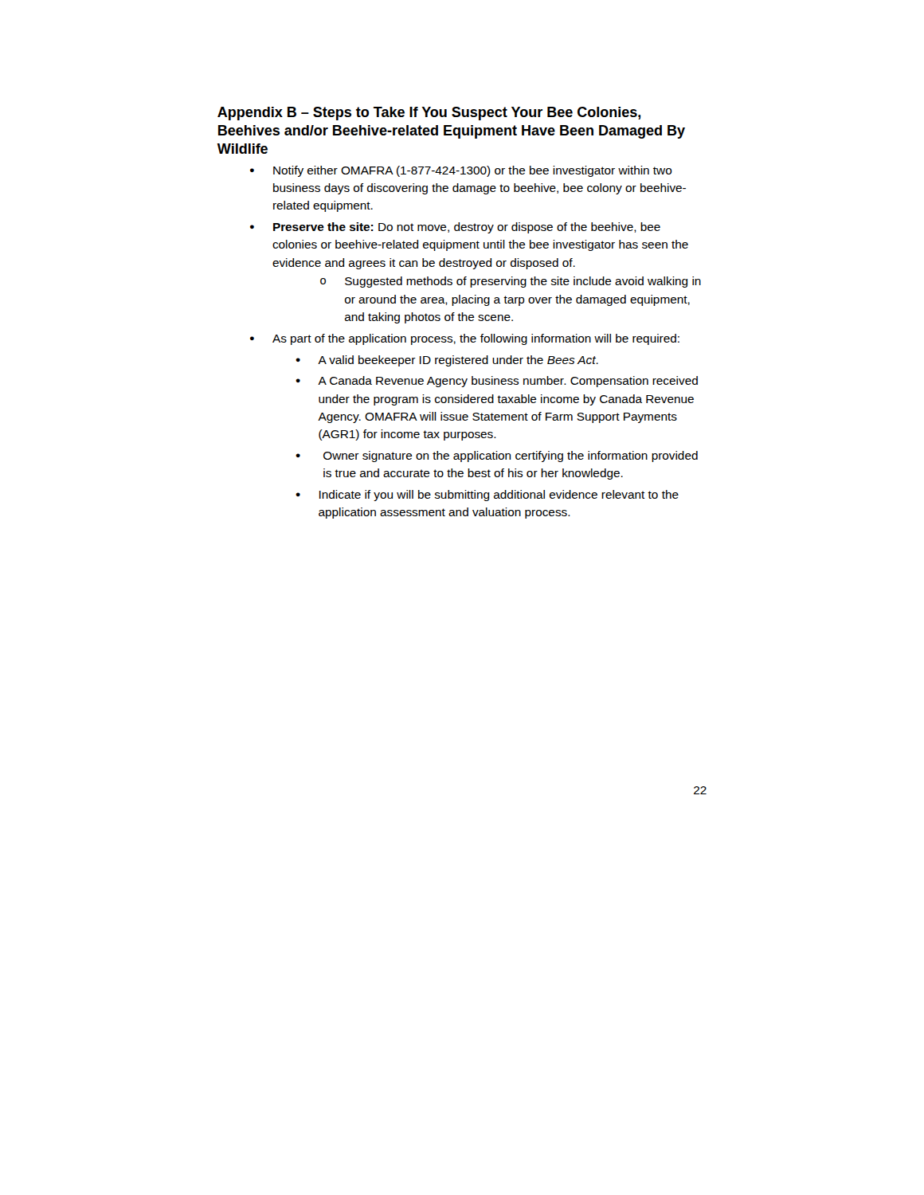Appendix B – Steps to Take If You Suspect Your Bee Colonies, Beehives and/or Beehive-related Equipment Have Been Damaged By Wildlife
Notify either OMAFRA (1-877-424-1300) or the bee investigator within two business days of discovering the damage to beehive, bee colony or beehive-related equipment.
Preserve the site: Do not move, destroy or dispose of the beehive, bee colonies or beehive-related equipment until the bee investigator has seen the evidence and agrees it can be destroyed or disposed of.
Suggested methods of preserving the site include avoid walking in or around the area, placing a tarp over the damaged equipment, and taking photos of the scene.
As part of the application process, the following information will be required:
A valid beekeeper ID registered under the Bees Act.
A Canada Revenue Agency business number. Compensation received under the program is considered taxable income by Canada Revenue Agency. OMAFRA will issue Statement of Farm Support Payments (AGR1) for income tax purposes.
Owner signature on the application certifying the information provided is true and accurate to the best of his or her knowledge.
Indicate if you will be submitting additional evidence relevant to the application assessment and valuation process.
22